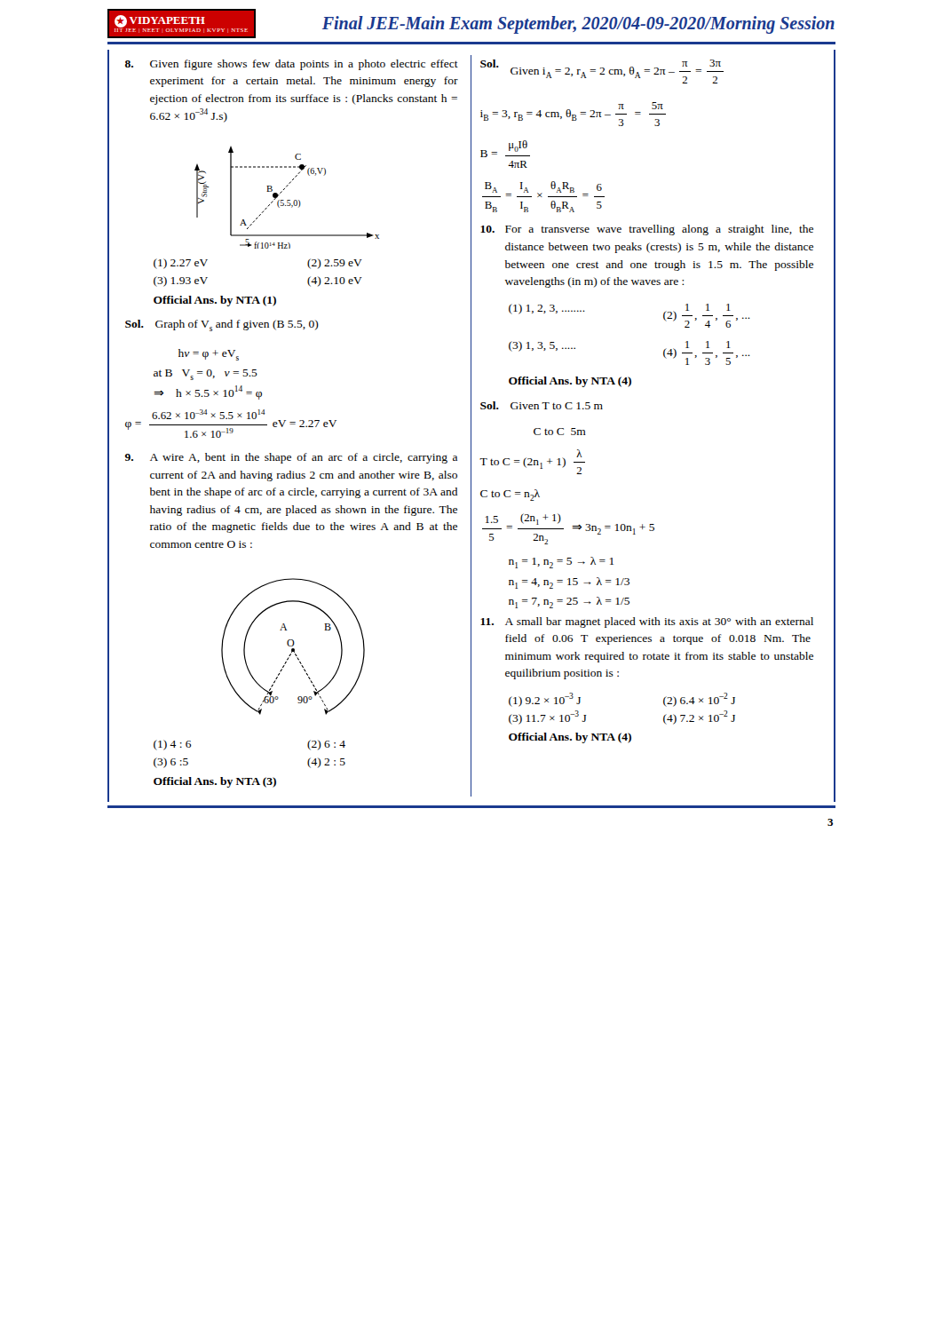★VIDYAPEETH IIT JEE | NEET | OLYMPIAD | KVPY | NTSE
Final JEE-Main Exam September, 2020/04-09-2020/Morning Session
8. Given figure shows few data points in a photo electric effect experiment for a certain metal. The minimum energy for ejection of electron from its surfface is : (Plancks constant h = 6.62 × 10–34 J.s)
VStop(V) x C (6,V) B (5.5,0) A 5 f(1014 Hz)
(1) 2.27 eV
(2) 2.59 eV
(3) 1.93 eV
(4) 2.10 eV
Official Ans. by NTA (1)
Sol. Graph of Vs and f given (B 5.5, 0)
hv = φ + eVs
at B Vs = 0, v = 5.5
⇒ h × 5.5 × 1014 = φ
φ = 6.62 × 10–34 × 5.5 × 1014 1.6 × 10–19 eV = 2.27 eV
9. A wire A, bent in the shape of an arc of a circle, carrying a current of 2A and having radius 2 cm and another wire B, also bent in the shape of arc of a circle, carrying a current of 3A and having radius of 4 cm, are placed as shown in the figure. The ratio of the magnetic fields due to the wires A and B at the common centre O is :
O A B 60° 90°
(1) 4 : 6
(2) 6 : 4
(3) 6 :5
(4) 2 : 5
Official Ans. by NTA (3)
Sol. Given iA = 2, rA = 2 cm, θA = 2π – π 2 = 3π 2
iB = 3, rB = 4 cm, θB = 2π – π 3 = 5π 3
B = μ0Iθ 4πR
BA BB = IA IB × θARB θBRA = 65
10. For a transverse wave travelling along a straight line, the distance between two peaks (crests) is 5 m, while the distance between one crest and one trough is 1.5 m. The possible wavelengths (in m) of the waves are :
(1) 1, 2, 3, ........
(2) 12, 14, 16, ...
(3) 1, 3, 5, .....
(4) 11, 13, 15, ...
Official Ans. by NTA (4)
Sol. Given T to C 1.5 m
C to C 5m
T to C = (2n1 + 1) λ 2
C to C = n2λ
1.55 = (2n1 + 1) 2n2 ⇒ 3n2 = 10n1 + 5
n1 = 1, n2 = 5 → λ = 1
n1 = 4, n2 = 15 → λ = 1/3
n1 = 7, n2 = 25 → λ = 1/5
11. A small bar magnet placed with its axis at 30° with an external field of 0.06 T experiences a torque of 0.018 Nm. The minimum work required to rotate it from its stable to unstable equilibrium position is :
(1) 9.2 × 10–3 J
(2) 6.4 × 10–2 J
(3) 11.7 × 10–3 J
(4) 7.2 × 10–2 J
Official Ans. by NTA (4)
3